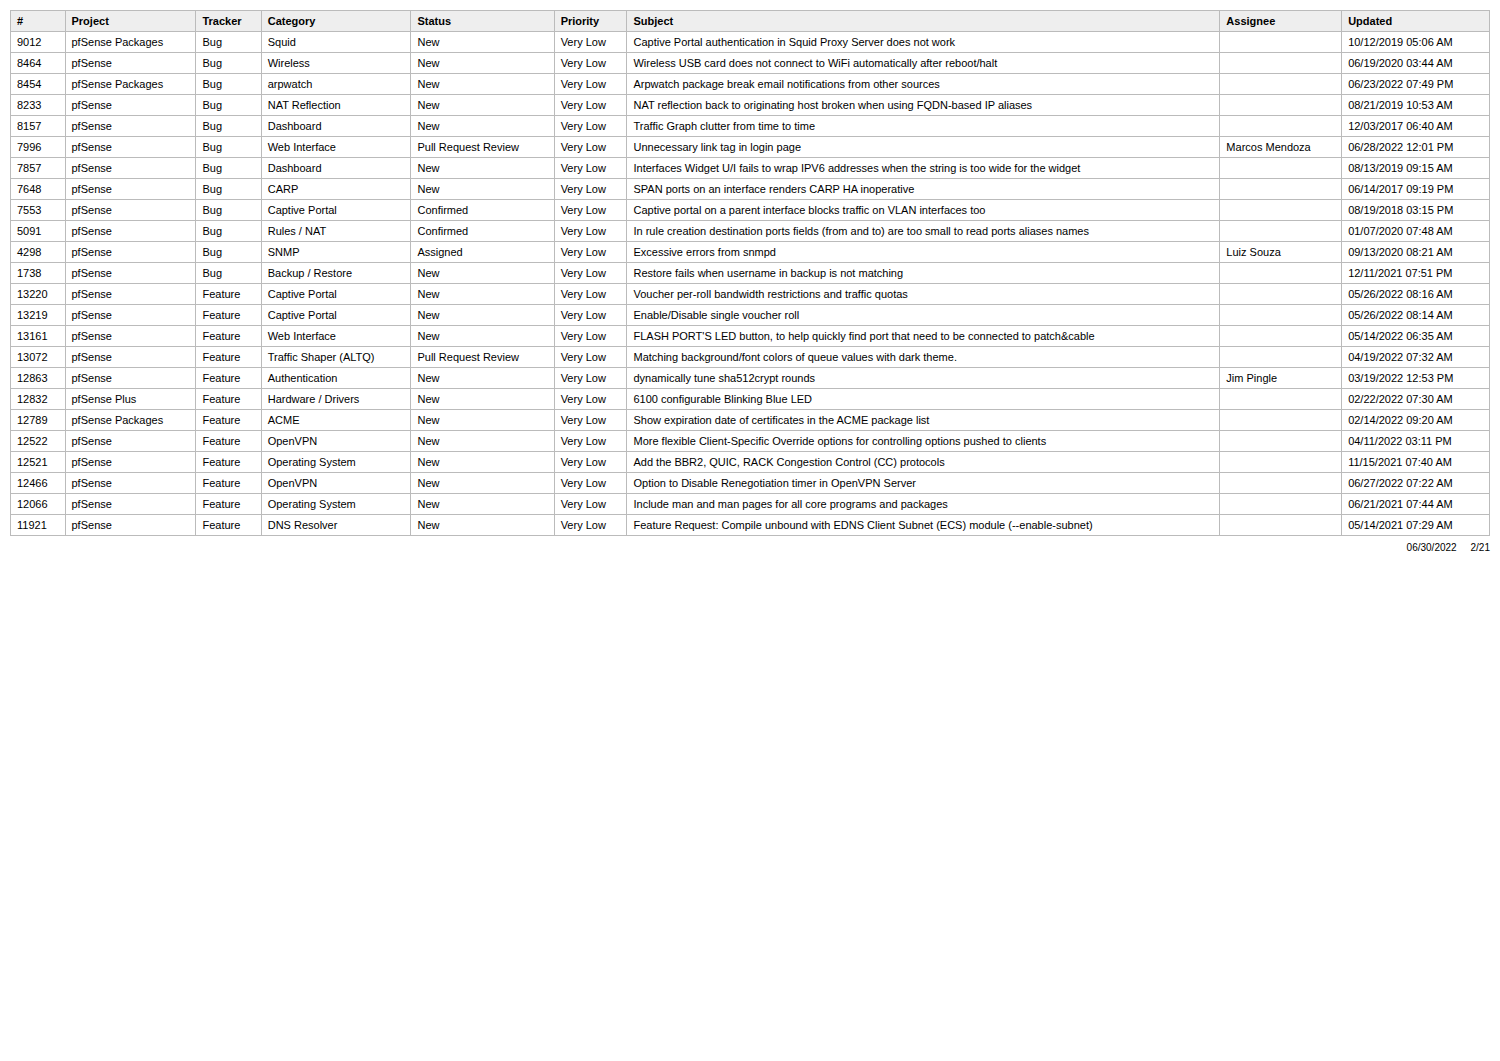| # | Project | Tracker | Category | Status | Priority | Subject | Assignee | Updated |
| --- | --- | --- | --- | --- | --- | --- | --- | --- |
| 9012 | pfSense Packages | Bug | Squid | New | Very Low | Captive Portal authentication in Squid Proxy Server does not work | | 10/12/2019 05:06 AM |
| 8464 | pfSense | Bug | Wireless | New | Very Low | Wireless USB card does not connect to WiFi automatically after reboot/halt | | 06/19/2020 03:44 AM |
| 8454 | pfSense Packages | Bug | arpwatch | New | Very Low | Arpwatch package break email notifications from other sources | | 06/23/2022 07:49 PM |
| 8233 | pfSense | Bug | NAT Reflection | New | Very Low | NAT reflection back to originating host broken when using FQDN-based IP aliases | | 08/21/2019 10:53 AM |
| 8157 | pfSense | Bug | Dashboard | New | Very Low | Traffic Graph clutter from time to time | | 12/03/2017 06:40 AM |
| 7996 | pfSense | Bug | Web Interface | Pull Request Review | Very Low | Unnecessary link tag in login page | Marcos Mendoza | 06/28/2022 12:01 PM |
| 7857 | pfSense | Bug | Dashboard | New | Very Low | Interfaces Widget U/I fails to wrap IPV6 addresses when the string is too wide for the widget | | 08/13/2019 09:15 AM |
| 7648 | pfSense | Bug | CARP | New | Very Low | SPAN ports on an interface renders CARP HA inoperative | | 06/14/2017 09:19 PM |
| 7553 | pfSense | Bug | Captive Portal | Confirmed | Very Low | Captive portal on a parent interface blocks traffic on VLAN interfaces too | | 08/19/2018 03:15 PM |
| 5091 | pfSense | Bug | Rules / NAT | Confirmed | Very Low | In rule creation destination ports fields (from and to) are too small to read ports aliases names | | 01/07/2020 07:48 AM |
| 4298 | pfSense | Bug | SNMP | Assigned | Very Low | Excessive errors from snmpd | Luiz Souza | 09/13/2020 08:21 AM |
| 1738 | pfSense | Bug | Backup / Restore | New | Very Low | Restore fails when username in backup is not matching | | 12/11/2021 07:51 PM |
| 13220 | pfSense | Feature | Captive Portal | New | Very Low | Voucher per-roll bandwidth restrictions and traffic quotas | | 05/26/2022 08:16 AM |
| 13219 | pfSense | Feature | Captive Portal | New | Very Low | Enable/Disable single voucher roll | | 05/26/2022 08:14 AM |
| 13161 | pfSense | Feature | Web Interface | New | Very Low | FLASH PORT'S LED button, to help quickly find port that need to be connected to patch&cable | | 05/14/2022 06:35 AM |
| 13072 | pfSense | Feature | Traffic Shaper (ALTQ) | Pull Request Review | Very Low | Matching background/font colors of queue values with dark theme. | | 04/19/2022 07:32 AM |
| 12863 | pfSense | Feature | Authentication | New | Very Low | dynamically tune sha512crypt rounds | Jim Pingle | 03/19/2022 12:53 PM |
| 12832 | pfSense Plus | Feature | Hardware / Drivers | New | Very Low | 6100 configurable Blinking Blue LED | | 02/22/2022 07:30 AM |
| 12789 | pfSense Packages | Feature | ACME | New | Very Low | Show expiration date of certificates in the ACME package list | | 02/14/2022 09:20 AM |
| 12522 | pfSense | Feature | OpenVPN | New | Very Low | More flexible Client-Specific Override options for controlling options pushed to clients | | 04/11/2022 03:11 PM |
| 12521 | pfSense | Feature | Operating System | New | Very Low | Add the BBR2, QUIC, RACK Congestion Control (CC) protocols | | 11/15/2021 07:40 AM |
| 12466 | pfSense | Feature | OpenVPN | New | Very Low | Option to Disable Renegotiation timer in OpenVPN Server | | 06/27/2022 07:22 AM |
| 12066 | pfSense | Feature | Operating System | New | Very Low | Include man and man pages for all core programs and packages | | 06/21/2021 07:44 AM |
| 11921 | pfSense | Feature | DNS Resolver | New | Very Low | Feature Request: Compile unbound with EDNS Client Subnet (ECS) module (--enable-subnet) | | 05/14/2021 07:29 AM |
06/30/2022 2/21